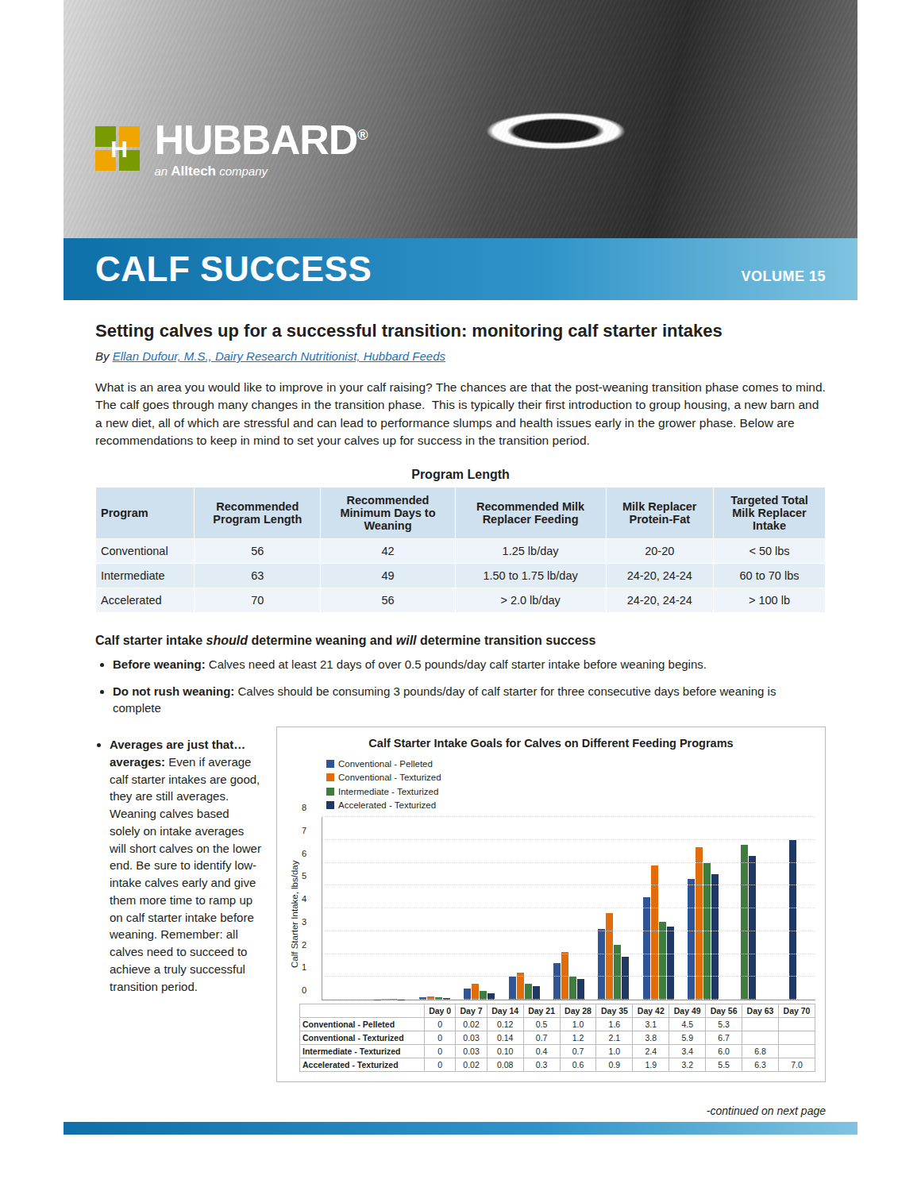H
HUBBARD®
an Alltech company
CALF SUCCESS
VOLUME 15
Setting calves up for a successful transition: monitoring calf starter intakes
By Ellan Dufour, M.S., Dairy Research Nutritionist, Hubbard Feeds
What is an area you would like to improve in your calf raising? The chances are that the post-weaning transition phase comes to mind. The calf goes through many changes in the transition phase. This is typically their first introduction to group housing, a new barn and a new diet, all of which are stressful and can lead to performance slumps and health issues early in the grower phase. Below are recommendations to keep in mind to set your calves up for success in the transition period.
Program Length
| Program | Recommended Program Length | Recommended Minimum Days to Weaning | Recommended Milk Replacer Feeding | Milk Replacer Protein-Fat | Targeted Total Milk Replacer Intake |
| --- | --- | --- | --- | --- | --- |
| Conventional | 56 | 42 | 1.25 lb/day | 20-20 | < 50 lbs |
| Intermediate | 63 | 49 | 1.50 to 1.75 lb/day | 24-20, 24-24 | 60 to 70 lbs |
| Accelerated | 70 | 56 | > 2.0 lb/day | 24-20, 24-24 | > 100 lb |
Calf starter intake should determine weaning and will determine transition success
Before weaning: Calves need at least 21 days of over 0.5 pounds/day calf starter intake before weaning begins.
Do not rush weaning: Calves should be consuming 3 pounds/day of calf starter for three consecutive days before weaning is complete
Averages are just that… averages: Even if average calf starter intakes are good, they are still averages. Weaning calves based solely on intake averages will short calves on the lower end. Be sure to identify low-intake calves early and give them more time to ramp up on calf starter intake before weaning. Remember: all calves need to succeed to achieve a truly successful transition period.
Calf Starter Intake Goals for Calves on Different Feeding Programs
Calf Starter Intake, lbs/day
Conventional - Pelleted
Conventional - Texturized
Intermediate - Texturized
Accelerated - Texturized
0
1
2
3
4
5
6
7
8
| | Day 0 | Day 7 | Day 14 | Day 21 | Day 28 | Day 35 | Day 42 | Day 49 | Day 56 | Day 63 | Day 70 |
| --- | --- | --- | --- | --- | --- | --- | --- | --- | --- | --- | --- |
| Conventional - Pelleted | 0 | 0.02 | 0.12 | 0.5 | 1.0 | 1.6 | 3.1 | 4.5 | 5.3 | | |
| Conventional - Texturized | 0 | 0.03 | 0.14 | 0.7 | 1.2 | 2.1 | 3.8 | 5.9 | 6.7 | | |
| Intermediate - Texturized | 0 | 0.03 | 0.10 | 0.4 | 0.7 | 1.0 | 2.4 | 3.4 | 6.0 | 6.8 | |
| Accelerated - Texturized | 0 | 0.02 | 0.08 | 0.3 | 0.6 | 0.9 | 1.9 | 3.2 | 5.5 | 6.3 | 7.0 |
-continued on next page